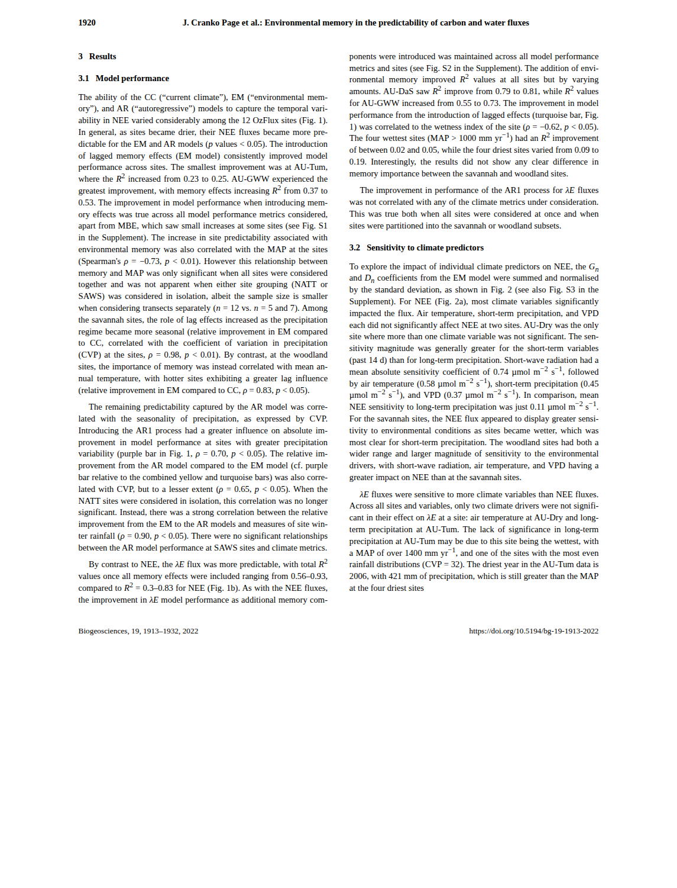1920 J. Cranko Page et al.: Environmental memory in the predictability of carbon and water fluxes
3 Results
3.1 Model performance
The ability of the CC (“current climate”), EM (“environmental memory”), and AR (“autoregressive”) models to capture the temporal variability in NEE varied considerably among the 12 OzFlux sites (Fig. 1). In general, as sites became drier, their NEE fluxes became more predictable for the EM and AR models (p values < 0.05). The introduction of lagged memory effects (EM model) consistently improved model performance across sites. The smallest improvement was at AU-Tum, where the R2 increased from 0.23 to 0.25. AU-GWW experienced the greatest improvement, with memory effects increasing R2 from 0.37 to 0.53. The improvement in model performance when introducing memory effects was true across all model performance metrics considered, apart from MBE, which saw small increases at some sites (see Fig. S1 in the Supplement). The increase in site predictability associated with environmental memory was also correlated with the MAP at the sites (Spearman's ρ = −0.73, p < 0.01). However this relationship between memory and MAP was only significant when all sites were considered together and was not apparent when either site grouping (NATT or SAWS) was considered in isolation, albeit the sample size is smaller when considering transects separately (n = 12 vs. n = 5 and 7). Among the savannah sites, the role of lag effects increased as the precipitation regime became more seasonal (relative improvement in EM compared to CC, correlated with the coefficient of variation in precipitation (CVP) at the sites, ρ = 0.98, p < 0.01). By contrast, at the woodland sites, the importance of memory was instead correlated with mean annual temperature, with hotter sites exhibiting a greater lag influence (relative improvement in EM compared to CC, ρ = 0.83, p < 0.05).
The remaining predictability captured by the AR model was correlated with the seasonality of precipitation, as expressed by CVP. Introducing the AR1 process had a greater influence on absolute improvement in model performance at sites with greater precipitation variability (purple bar in Fig. 1, ρ = 0.70, p < 0.05). The relative improvement from the AR model compared to the EM model (cf. purple bar relative to the combined yellow and turquoise bars) was also correlated with CVP, but to a lesser extent (ρ = 0.65, p < 0.05). When the NATT sites were considered in isolation, this correlation was no longer significant. Instead, there was a strong correlation between the relative improvement from the EM to the AR models and measures of site winter rainfall (ρ = 0.90, p < 0.05). There were no significant relationships between the AR model performance at SAWS sites and climate metrics.
By contrast to NEE, the λE flux was more predictable, with total R2 values once all memory effects were included ranging from 0.56–0.93, compared to R2 = 0.3–0.83 for NEE (Fig. 1b). As with the NEE fluxes, the improvement in λE model performance as additional memory components were introduced was maintained across all model performance metrics and sites (see Fig. S2 in the Supplement). The addition of environmental memory improved R2 values at all sites but by varying amounts. AU-DaS saw R2 improve from 0.79 to 0.81, while R2 values for AU-GWW increased from 0.55 to 0.73. The improvement in model performance from the introduction of lagged effects (turquoise bar, Fig. 1) was correlated to the wetness index of the site (ρ = −0.62, p < 0.05). The four wettest sites (MAP > 1000 mm yr−1) had an R2 improvement of between 0.02 and 0.05, while the four driest sites varied from 0.09 to 0.19. Interestingly, the results did not show any clear difference in memory importance between the savannah and woodland sites.
The improvement in performance of the AR1 process for λE fluxes was not correlated with any of the climate metrics under consideration. This was true both when all sites were considered at once and when sites were partitioned into the savannah or woodland subsets.
3.2 Sensitivity to climate predictors
To explore the impact of individual climate predictors on NEE, the Gn and Dn coefficients from the EM model were summed and normalised by the standard deviation, as shown in Fig. 2 (see also Fig. S3 in the Supplement). For NEE (Fig. 2a), most climate variables significantly impacted the flux. Air temperature, short-term precipitation, and VPD each did not significantly affect NEE at two sites. AU-Dry was the only site where more than one climate variable was not significant. The sensitivity magnitude was generally greater for the short-term variables (past 14 d) than for long-term precipitation. Short-wave radiation had a mean absolute sensitivity coefficient of 0.74 µmol m−2 s−1, followed by air temperature (0.58 µmol m−2 s−1), short-term precipitation (0.45 µmol m−2 s−1), and VPD (0.37 µmol m−2 s−1). In comparison, mean NEE sensitivity to long-term precipitation was just 0.11 µmol m−2 s−1. For the savannah sites, the NEE flux appeared to display greater sensitivity to environmental conditions as sites became wetter, which was most clear for short-term precipitation. The woodland sites had both a wider range and larger magnitude of sensitivity to the environmental drivers, with short-wave radiation, air temperature, and VPD having a greater impact on NEE than at the savannah sites.
λE fluxes were sensitive to more climate variables than NEE fluxes. Across all sites and variables, only two climate drivers were not significant in their effect on λE at a site: air temperature at AU-Dry and long-term precipitation at AU-Tum. The lack of significance in long-term precipitation at AU-Tum may be due to this site being the wettest, with a MAP of over 1400 mm yr−1, and one of the sites with the most even rainfall distributions (CVP = 32). The driest year in the AU-Tum data is 2006, with 421 mm of precipitation, which is still greater than the MAP at the four driest sites
Biogeosciences, 19, 1913–1932, 2022 https://doi.org/10.5194/bg-19-1913-2022